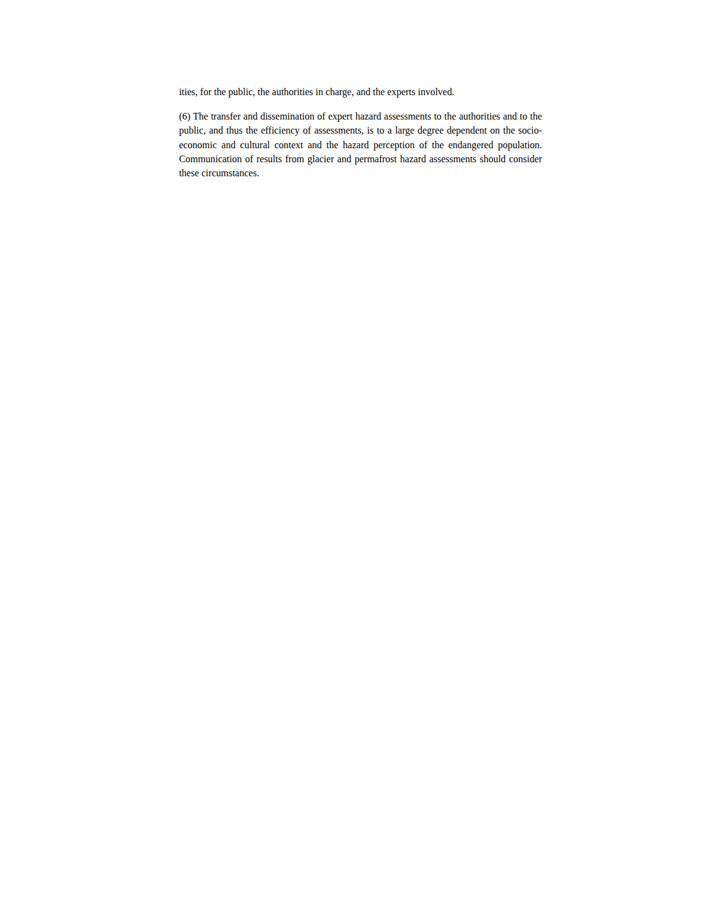ities, for the public, the authorities in charge, and the experts involved.
(6) The transfer and dissemination of expert hazard assessments to the authorities and to the public, and thus the efficiency of assessments, is to a large degree dependent on the socio-economic and cultural context and the hazard perception of the endangered population. Communication of results from glacier and permafrost hazard assessments should consider these circumstances.